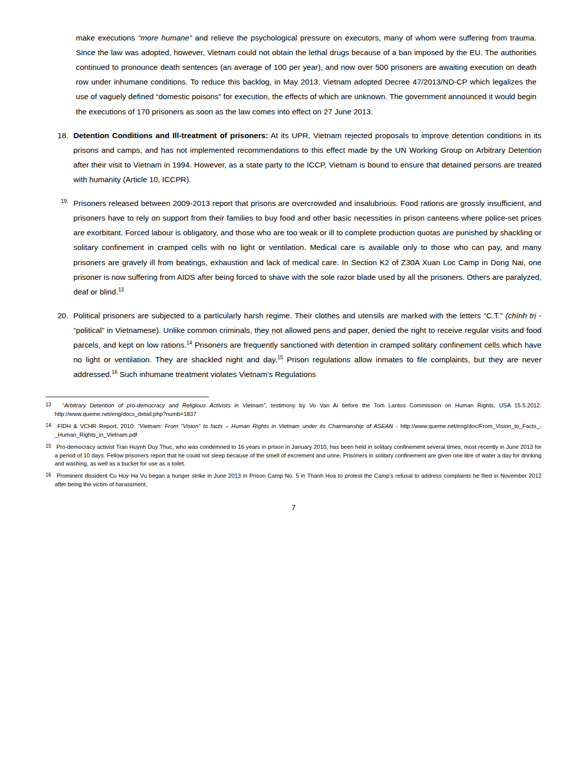make executions “more humane” and relieve the psychological pressure on executors, many of whom were suffering from trauma. Since the law was adopted, however, Vietnam could not obtain the lethal drugs because of a ban imposed by the EU. The authorities continued to pronounce death sentences (an average of 100 per year), and now over 500 prisoners are awaiting execution on death row under inhumane conditions. To reduce this backlog, in May 2013, Vietnam adopted Decree 47/2013/ND-CP which legalizes the use of vaguely defined “domestic poisons” for execution, the effects of which are unknown. The government announced it would begin the executions of 170 prisoners as soon as the law comes into effect on 27 June 2013.
18. Detention Conditions and Ill-treatment of prisoners: At its UPR, Vietnam rejected proposals to improve detention conditions in its prisons and camps, and has not implemented recommendations to this effect made by the UN Working Group on Arbitrary Detention after their visit to Vietnam in 1994. However, as a state party to the ICCP, Vietnam is bound to ensure that detained persons are treated with humanity (Article 10, ICCPR).
19. Prisoners released between 2009-2013 report that prisons are overcrowded and insalubrious. Food rations are grossly insufficient, and prisoners have to rely on support from their families to buy food and other basic necessities in prison canteens where police-set prices are exorbitant. Forced labour is obligatory, and those who are too weak or ill to complete production quotas are punished by shackling or solitary confinement in cramped cells with no light or ventilation. Medical care is available only to those who can pay, and many prisoners are gravely ill from beatings, exhaustion and lack of medical care. In Section K2 of Z30A Xuan Loc Camp in Dong Nai, one prisoner is now suffering from AIDS after being forced to shave with the sole razor blade used by all the prisoners. Others are paralyzed, deaf or blind.13
20. Political prisoners are subjected to a particularly harsh regime. Their clothes and utensils are marked with the letters “C.T.” (chính trị - “political” in Vietnamese). Unlike common criminals, they not allowed pens and paper, denied the right to receive regular visits and food parcels, and kept on low rations.14 Prisoners are frequently sanctioned with detention in cramped solitary confinement cells which have no light or ventilation. They are shackled night and day.15 Prison regulations allow inmates to file complaints, but they are never addressed.16 Such inhumane treatment violates Vietnam’s Regulations
13 “Arbitrary Detention of pro-democracy and Religious Activists in Vietnam”, testimony by Vo Van Ai before the Tom Lantos Commission on Human Rights, USA 15.5.2012. http://www.queme.net/eng/docs_detail.php?numb=1837
14 FIDH & VCHR Report, 2010: “Vietnam: From “Vision” to facts – Human Rights in Vietnam under its Chairmanship of ASEAN - http://www.queme.net/eng/doc/From_Vision_to_Facts_-_Human_Rights_in_Vietnam.pdf
15 Pro-democracy activist Tran Huynh Duy Thuc, who was condemned to 16 years in prison in January 2010, has been held in solitary confinement several times, most recently in June 2013 for a period of 10 days. Fellow prisoners report that he could not sleep because of the smell of excrement and urine. Prisoners in solitary confinement are given one litre of water a day for drinking and washing, as well as a bucket for use as a toilet.
16 Prominent dissident Cu Huy Ha Vu began a hunger strike in June 2013 in Prison Camp No. 5 in Thanh Hoa to protest the Camp’s refusal to address complaints he filed in November 2012 after being the victim of harassment,
7